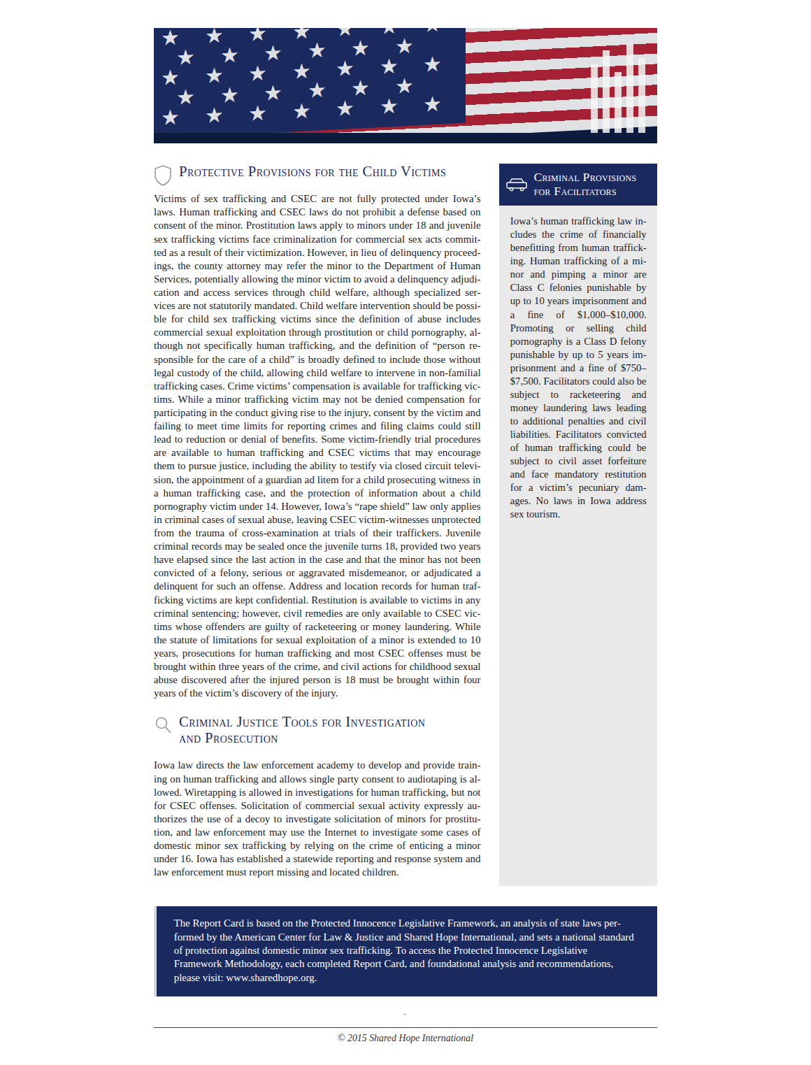★ ★ ★ ★ ★ ★ ★ ★ ★ ★ ★ ★ ★ ★ ★ ★ ★ ★ ★ ★ ★ ★ ★ ★ ★ ★ ★ ★ ★ ★ ★ ★ ★
Protective Provisions for the Child Victims
Victims of sex trafficking and CSEC are not fully protected under Iowa’s laws. Human trafficking and CSEC laws do not prohibit a defense based on consent of the minor. Prostitution laws apply to minors under 18 and juvenile sex trafficking victims face criminalization for commercial sex acts committed as a result of their victimization. However, in lieu of delinquency proceedings, the county attorney may refer the minor to the Department of Human Services, potentially allowing the minor victim to avoid a delinquency adjudication and access services through child welfare, although specialized services are not statutorily mandated. Child welfare intervention should be possible for child sex trafficking victims since the definition of abuse includes commercial sexual exploitation through prostitution or child pornography, although not specifically human trafficking, and the definition of “person responsible for the care of a child” is broadly defined to include those without legal custody of the child, allowing child welfare to intervene in non-familial trafficking cases. Crime victims’ compensation is available for trafficking victims. While a minor trafficking victim may not be denied compensation for participating in the conduct giving rise to the injury, consent by the victim and failing to meet time limits for reporting crimes and filing claims could still lead to reduction or denial of benefits. Some victim-friendly trial procedures are available to human trafficking and CSEC victims that may encourage them to pursue justice, including the ability to testify via closed circuit television, the appointment of a guardian ad litem for a child prosecuting witness in a human trafficking case, and the protection of information about a child pornography victim under 14. However, Iowa’s “rape shield” law only applies in criminal cases of sexual abuse, leaving CSEC victim-witnesses unprotected from the trauma of cross-examination at trials of their traffickers. Juvenile criminal records may be sealed once the juvenile turns 18, provided two years have elapsed since the last action in the case and that the minor has not been convicted of a felony, serious or aggravated misdemeanor, or adjudicated a delinquent for such an offense. Address and location records for human trafficking victims are kept confidential. Restitution is available to victims in any criminal sentencing; however, civil remedies are only available to CSEC victims whose offenders are guilty of racketeering or money laundering. While the statute of limitations for sexual exploitation of a minor is extended to 10 years, prosecutions for human trafficking and most CSEC offenses must be brought within three years of the crime, and civil actions for childhood sexual abuse discovered after the injured person is 18 must be brought within four years of the victim’s discovery of the injury.
Criminal Justice Tools for Investigation
and Prosecution
Iowa law directs the law enforcement academy to develop and provide training on human trafficking and allows single party consent to audiotaping is allowed. Wiretapping is allowed in investigations for human trafficking, but not for CSEC offenses. Solicitation of commercial sexual activity expressly authorizes the use of a decoy to investigate solicitation of minors for prostitution, and law enforcement may use the Internet to investigate some cases of domestic minor sex trafficking by relying on the crime of enticing a minor under 16. Iowa has established a statewide reporting and response system and law enforcement must report missing and located children.
Criminal Provisions
for Facilitators
Iowa’s human trafficking law includes the crime of financially benefitting from human trafficking. Human trafficking of a minor and pimping a minor are Class C felonies punishable by up to 10 years imprisonment and a fine of $1,000–$10,000. Promoting or selling child pornography is a Class D felony punishable by up to 5 years imprisonment and a fine of $750–$7,500. Facilitators could also be subject to racketeering and money laundering laws leading to additional penalties and civil liabilities. Facilitators convicted of human trafficking could be subject to civil asset forfeiture and face mandatory restitution for a victim’s pecuniary damages. No laws in Iowa address sex tourism.
The Report Card is based on the Protected Innocence Legislative Framework, an analysis of state laws performed by the American Center for Law & Justice and Shared Hope International, and sets a national standard of protection against domestic minor sex trafficking. To access the Protected Innocence Legislative Framework Methodology, each completed Report Card, and foundational analysis and recommendations, please visit: www.sharedhope.org.
-
© 2015 Shared Hope International